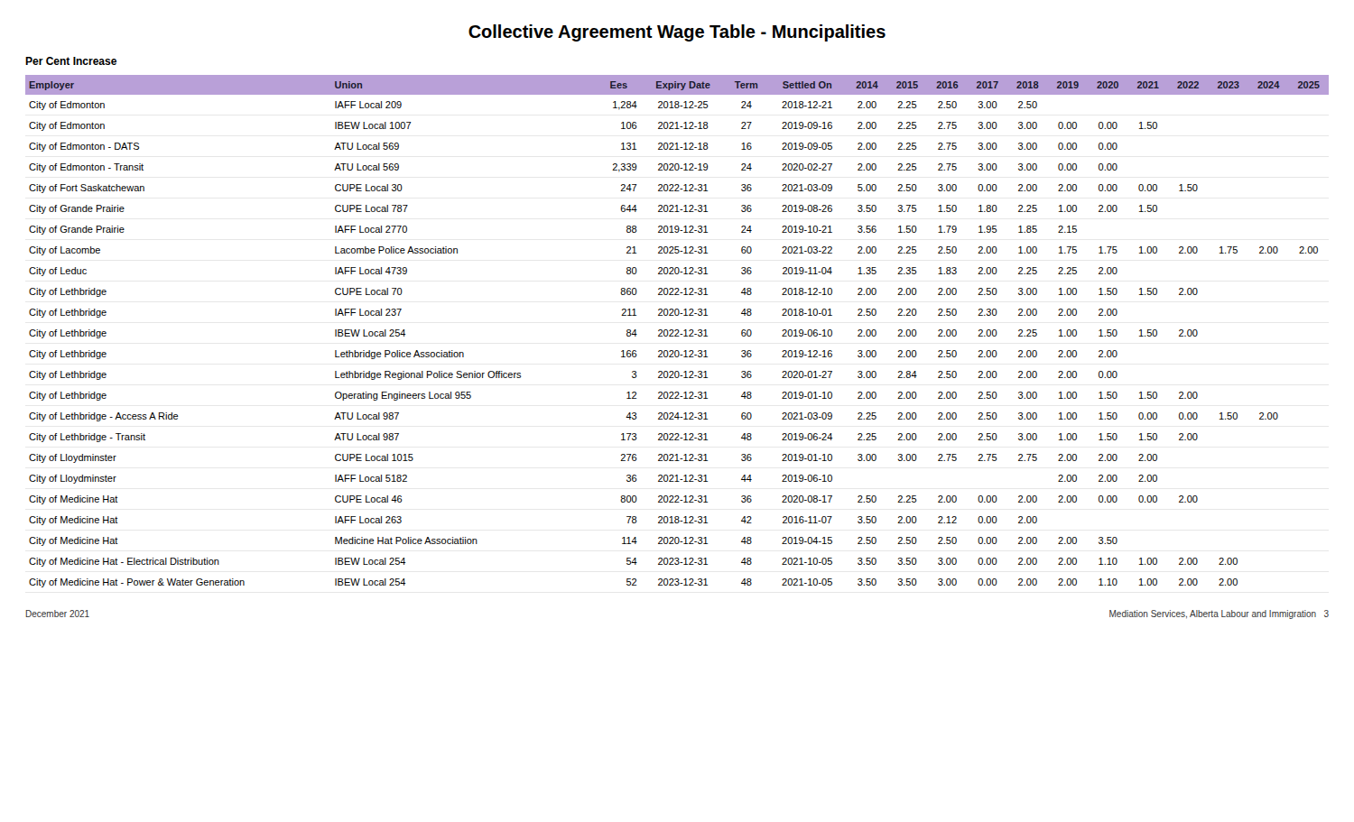Collective Agreement Wage Table - Muncipalities
Per Cent Increase
| Employer | Union | Ees | Expiry Date | Term | Settled On | 2014 | 2015 | 2016 | 2017 | 2018 | 2019 | 2020 | 2021 | 2022 | 2023 | 2024 | 2025 |
| --- | --- | --- | --- | --- | --- | --- | --- | --- | --- | --- | --- | --- | --- | --- | --- | --- | --- |
| City of Edmonton | IAFF Local 209 | 1,284 | 2018-12-25 | 24 | 2018-12-21 | 2.00 | 2.25 | 2.50 | 3.00 | 2.50 | | | | | | | |
| City of Edmonton | IBEW Local 1007 | 106 | 2021-12-18 | 27 | 2019-09-16 | 2.00 | 2.25 | 2.75 | 3.00 | 3.00 | 0.00 | 0.00 | 1.50 | | | | |
| City of Edmonton - DATS | ATU Local 569 | 131 | 2021-12-18 | 16 | 2019-09-05 | 2.00 | 2.25 | 2.75 | 3.00 | 3.00 | 0.00 | 0.00 | | | | | |
| City of Edmonton - Transit | ATU Local 569 | 2,339 | 2020-12-19 | 24 | 2020-02-27 | 2.00 | 2.25 | 2.75 | 3.00 | 3.00 | 0.00 | 0.00 | | | | | |
| City of Fort Saskatchewan | CUPE Local 30 | 247 | 2022-12-31 | 36 | 2021-03-09 | 5.00 | 2.50 | 3.00 | 0.00 | 2.00 | 2.00 | 0.00 | 0.00 | 1.50 | | | |
| City of Grande Prairie | CUPE Local 787 | 644 | 2021-12-31 | 36 | 2019-08-26 | 3.50 | 3.75 | 1.50 | 1.80 | 2.25 | 1.00 | 2.00 | 1.50 | | | | |
| City of Grande Prairie | IAFF Local 2770 | 88 | 2019-12-31 | 24 | 2019-10-21 | 3.56 | 1.50 | 1.79 | 1.95 | 1.85 | 2.15 | | | | | | |
| City of Lacombe | Lacombe Police Association | 21 | 2025-12-31 | 60 | 2021-03-22 | 2.00 | 2.25 | 2.50 | 2.00 | 1.00 | 1.75 | 1.75 | 1.00 | 2.00 | 1.75 | 2.00 | 2.00 |
| City of Leduc | IAFF Local 4739 | 80 | 2020-12-31 | 36 | 2019-11-04 | 1.35 | 2.35 | 1.83 | 2.00 | 2.25 | 2.25 | 2.00 | | | | | |
| City of Lethbridge | CUPE Local 70 | 860 | 2022-12-31 | 48 | 2018-12-10 | 2.00 | 2.00 | 2.00 | 2.50 | 3.00 | 1.00 | 1.50 | 1.50 | 2.00 | | | |
| City of Lethbridge | IAFF Local 237 | 211 | 2020-12-31 | 48 | 2018-10-01 | 2.50 | 2.20 | 2.50 | 2.30 | 2.00 | 2.00 | 2.00 | | | | | |
| City of Lethbridge | IBEW Local 254 | 84 | 2022-12-31 | 60 | 2019-06-10 | 2.00 | 2.00 | 2.00 | 2.00 | 2.25 | 1.00 | 1.50 | 1.50 | 2.00 | | | |
| City of Lethbridge | Lethbridge Police Association | 166 | 2020-12-31 | 36 | 2019-12-16 | 3.00 | 2.00 | 2.50 | 2.00 | 2.00 | 2.00 | 2.00 | | | | | |
| City of Lethbridge | Lethbridge Regional Police Senior Officers | 3 | 2020-12-31 | 36 | 2020-01-27 | 3.00 | 2.84 | 2.50 | 2.00 | 2.00 | 2.00 | 0.00 | | | | | |
| City of Lethbridge | Operating Engineers Local 955 | 12 | 2022-12-31 | 48 | 2019-01-10 | 2.00 | 2.00 | 2.00 | 2.50 | 3.00 | 1.00 | 1.50 | 1.50 | 2.00 | | | |
| City of Lethbridge - Access A Ride | ATU Local 987 | 43 | 2024-12-31 | 60 | 2021-03-09 | 2.25 | 2.00 | 2.00 | 2.50 | 3.00 | 1.00 | 1.50 | 0.00 | 0.00 | 1.50 | 2.00 | |
| City of Lethbridge - Transit | ATU Local 987 | 173 | 2022-12-31 | 48 | 2019-06-24 | 2.25 | 2.00 | 2.00 | 2.50 | 3.00 | 1.00 | 1.50 | 1.50 | 2.00 | | | |
| City of Lloydminster | CUPE Local 1015 | 276 | 2021-12-31 | 36 | 2019-01-10 | 3.00 | 3.00 | 2.75 | 2.75 | 2.75 | 2.00 | 2.00 | 2.00 | | | | |
| City of Lloydminster | IAFF Local 5182 | 36 | 2021-12-31 | 44 | 2019-06-10 | | | | | | 2.00 | 2.00 | 2.00 | | | | |
| City of Medicine Hat | CUPE Local 46 | 800 | 2022-12-31 | 36 | 2020-08-17 | 2.50 | 2.25 | 2.00 | 0.00 | 2.00 | 2.00 | 0.00 | 0.00 | 2.00 | | | |
| City of Medicine Hat | IAFF Local 263 | 78 | 2018-12-31 | 42 | 2016-11-07 | 3.50 | 2.00 | 2.12 | 0.00 | 2.00 | | | | | | | |
| City of Medicine Hat | Medicine Hat Police Associatiion | 114 | 2020-12-31 | 48 | 2019-04-15 | 2.50 | 2.50 | 2.50 | 0.00 | 2.00 | 2.00 | 3.50 | | | | | |
| City of Medicine Hat - Electrical Distribution | IBEW Local 254 | 54 | 2023-12-31 | 48 | 2021-10-05 | 3.50 | 3.50 | 3.00 | 0.00 | 2.00 | 2.00 | 1.10 | 1.00 | 2.00 | 2.00 | | |
| City of Medicine Hat - Power & Water Generation | IBEW Local 254 | 52 | 2023-12-31 | 48 | 2021-10-05 | 3.50 | 3.50 | 3.00 | 0.00 | 2.00 | 2.00 | 1.10 | 1.00 | 2.00 | 2.00 | | |
December 2021 Mediation Services, Alberta Labour and Immigration 3